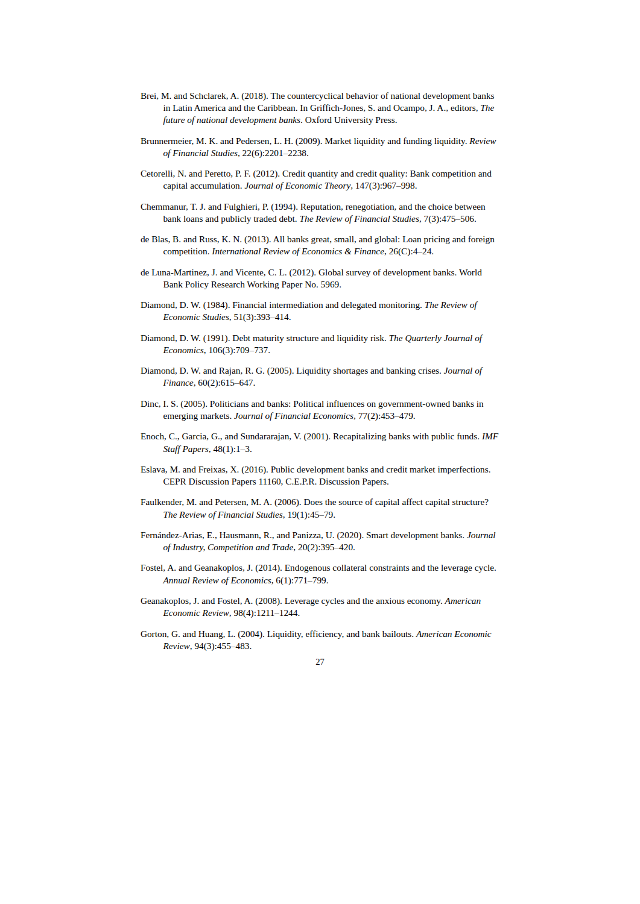Brei, M. and Schclarek, A. (2018). The countercyclical behavior of national development banks in Latin America and the Caribbean. In Griffich-Jones, S. and Ocampo, J. A., editors, The future of national development banks. Oxford University Press.
Brunnermeier, M. K. and Pedersen, L. H. (2009). Market liquidity and funding liquidity. Review of Financial Studies, 22(6):2201–2238.
Cetorelli, N. and Peretto, P. F. (2012). Credit quantity and credit quality: Bank competition and capital accumulation. Journal of Economic Theory, 147(3):967–998.
Chemmanur, T. J. and Fulghieri, P. (1994). Reputation, renegotiation, and the choice between bank loans and publicly traded debt. The Review of Financial Studies, 7(3):475–506.
de Blas, B. and Russ, K. N. (2013). All banks great, small, and global: Loan pricing and foreign competition. International Review of Economics & Finance, 26(C):4–24.
de Luna-Martinez, J. and Vicente, C. L. (2012). Global survey of development banks. World Bank Policy Research Working Paper No. 5969.
Diamond, D. W. (1984). Financial intermediation and delegated monitoring. The Review of Economic Studies, 51(3):393–414.
Diamond, D. W. (1991). Debt maturity structure and liquidity risk. The Quarterly Journal of Economics, 106(3):709–737.
Diamond, D. W. and Rajan, R. G. (2005). Liquidity shortages and banking crises. Journal of Finance, 60(2):615–647.
Dinc, I. S. (2005). Politicians and banks: Political influences on government-owned banks in emerging markets. Journal of Financial Economics, 77(2):453–479.
Enoch, C., Garcia, G., and Sundararajan, V. (2001). Recapitalizing banks with public funds. IMF Staff Papers, 48(1):1–3.
Eslava, M. and Freixas, X. (2016). Public development banks and credit market imperfections. CEPR Discussion Papers 11160, C.E.P.R. Discussion Papers.
Faulkender, M. and Petersen, M. A. (2006). Does the source of capital affect capital structure? The Review of Financial Studies, 19(1):45–79.
Fernández-Arias, E., Hausmann, R., and Panizza, U. (2020). Smart development banks. Journal of Industry, Competition and Trade, 20(2):395–420.
Fostel, A. and Geanakoplos, J. (2014). Endogenous collateral constraints and the leverage cycle. Annual Review of Economics, 6(1):771–799.
Geanakoplos, J. and Fostel, A. (2008). Leverage cycles and the anxious economy. American Economic Review, 98(4):1211–1244.
Gorton, G. and Huang, L. (2004). Liquidity, efficiency, and bank bailouts. American Economic Review, 94(3):455–483.
27